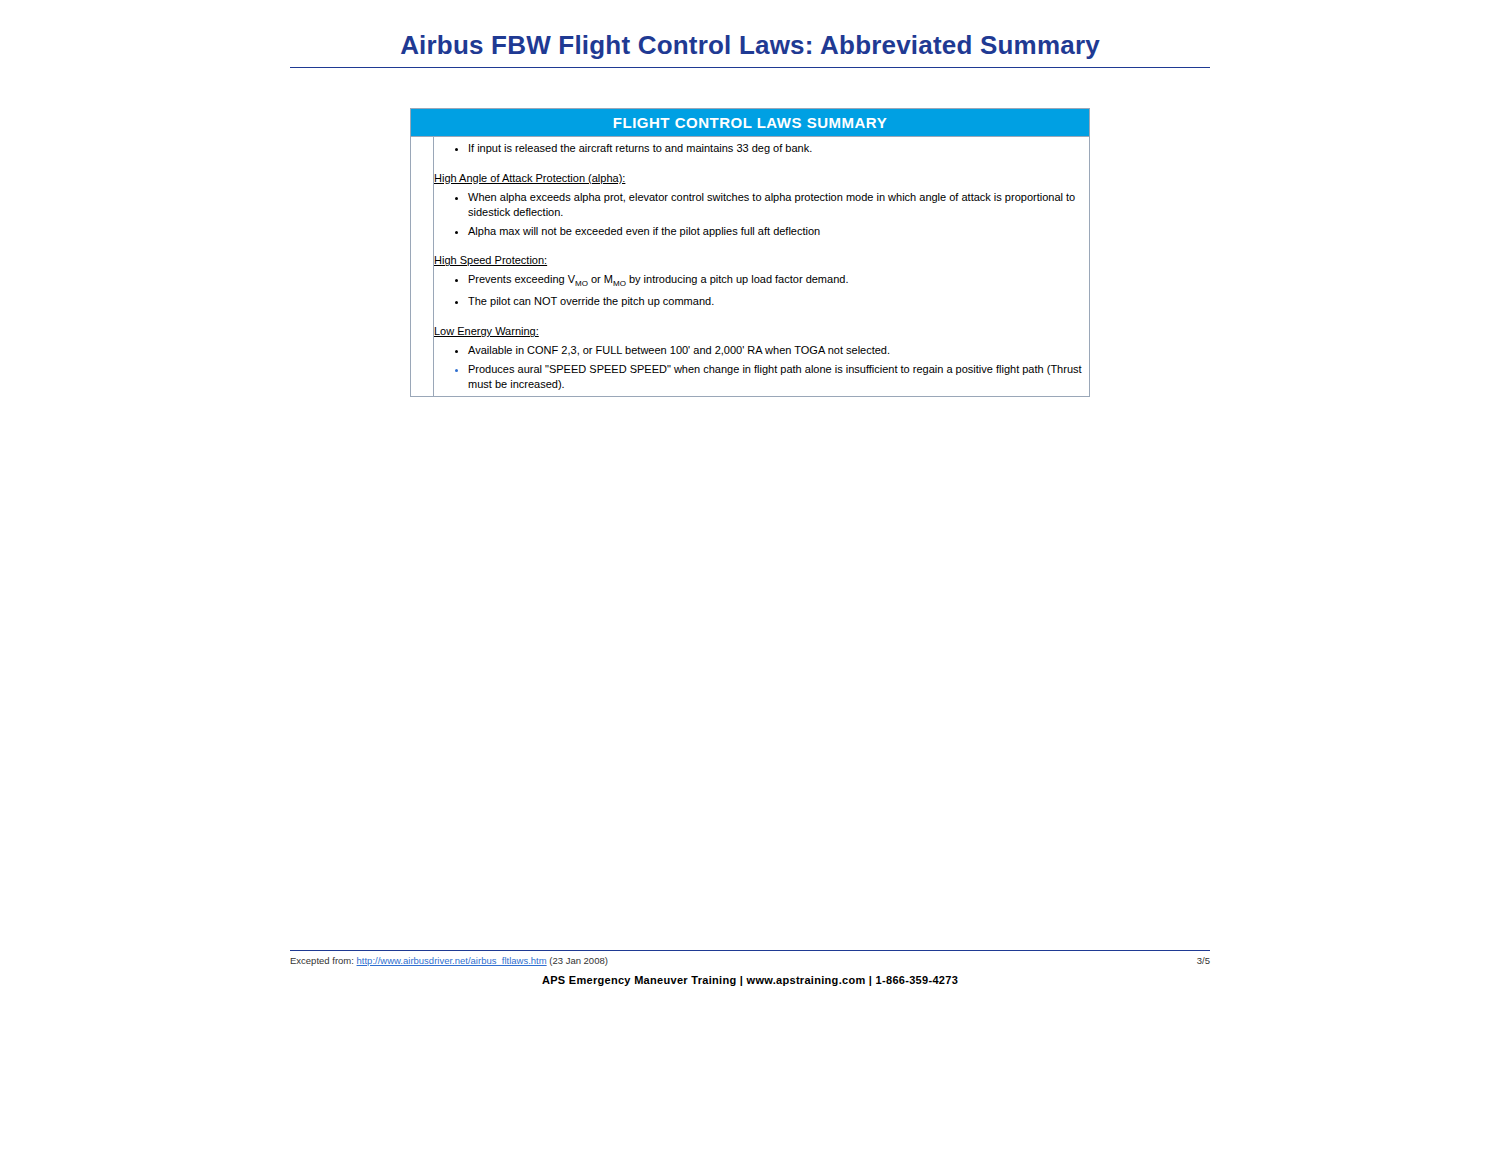Airbus FBW Flight Control Laws: Abbreviated Summary
FLIGHT CONTROL LAWS SUMMARY
| | If input is released the aircraft returns to and maintains 33 deg of bank. High Angle of Attack Protection (alpha): When alpha exceeds alpha prot, elevator control switches to alpha protection mode in which angle of attack is proportional to sidestick deflection. Alpha max will not be exceeded even if the pilot applies full aft deflection High Speed Protection: Prevents exceeding V MO or M MO by introducing a pitch up load factor demand. The pilot can NOT override the pitch up command. Low Energy Warning: Available in CONF 2,3, or FULL between 100' and 2,000' RA when TOGA not selected. Produces aural "SPEED SPEED SPEED" when change in flight path alone is insufficient to regain a positive flight path (Thrust must be increased). |
Excepted from: http://www.airbusdriver.net/airbus_fltlaws.htm (23 Jan 2008) 3/5
APS Emergency Maneuver Training | www.apstraining.com | 1-866-359-4273